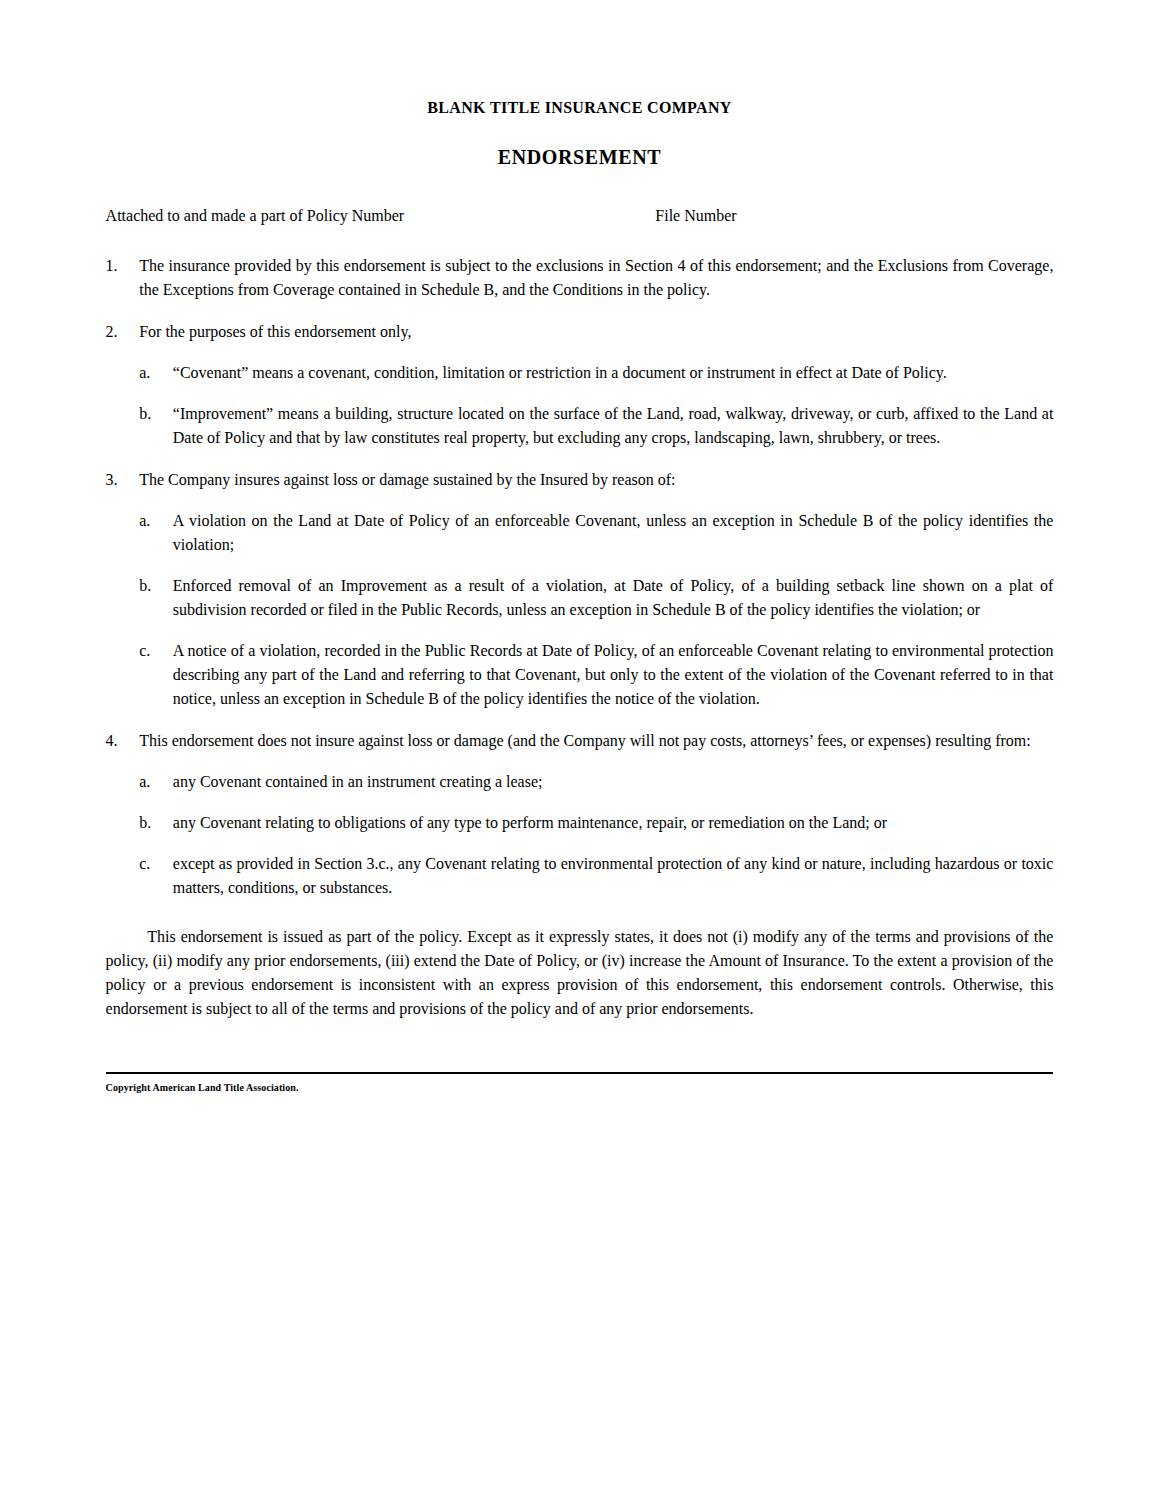BLANK TITLE INSURANCE COMPANY
ENDORSEMENT
Attached to and made a part of Policy Number
File Number
The insurance provided by this endorsement is subject to the exclusions in Section 4 of this endorsement; and the Exclusions from Coverage, the Exceptions from Coverage contained in Schedule B, and the Conditions in the policy.
For the purposes of this endorsement only,
“Covenant” means a covenant, condition, limitation or restriction in a document or instrument in effect at Date of Policy.
“Improvement” means a building, structure located on the surface of the Land, road, walkway, driveway, or curb, affixed to the Land at Date of Policy and that by law constitutes real property, but excluding any crops, landscaping, lawn, shrubbery, or trees.
The Company insures against loss or damage sustained by the Insured by reason of:
A violation on the Land at Date of Policy of an enforceable Covenant, unless an exception in Schedule B of the policy identifies the violation;
Enforced removal of an Improvement as a result of a violation, at Date of Policy, of a building setback line shown on a plat of subdivision recorded or filed in the Public Records, unless an exception in Schedule B of the policy identifies the violation; or
A notice of a violation, recorded in the Public Records at Date of Policy, of an enforceable Covenant relating to environmental protection describing any part of the Land and referring to that Covenant, but only to the extent of the violation of the Covenant referred to in that notice, unless an exception in Schedule B of the policy identifies the notice of the violation.
This endorsement does not insure against loss or damage (and the Company will not pay costs, attorneys’ fees, or expenses) resulting from:
any Covenant contained in an instrument creating a lease;
any Covenant relating to obligations of any type to perform maintenance, repair, or remediation on the Land; or
except as provided in Section 3.c., any Covenant relating to environmental protection of any kind or nature, including hazardous or toxic matters, conditions, or substances.
This endorsement is issued as part of the policy. Except as it expressly states, it does not (i) modify any of the terms and provisions of the policy, (ii) modify any prior endorsements, (iii) extend the Date of Policy, or (iv) increase the Amount of Insurance. To the extent a provision of the policy or a previous endorsement is inconsistent with an express provision of this endorsement, this endorsement controls. Otherwise, this endorsement is subject to all of the terms and provisions of the policy and of any prior endorsements.
Copyright American Land Title Association.